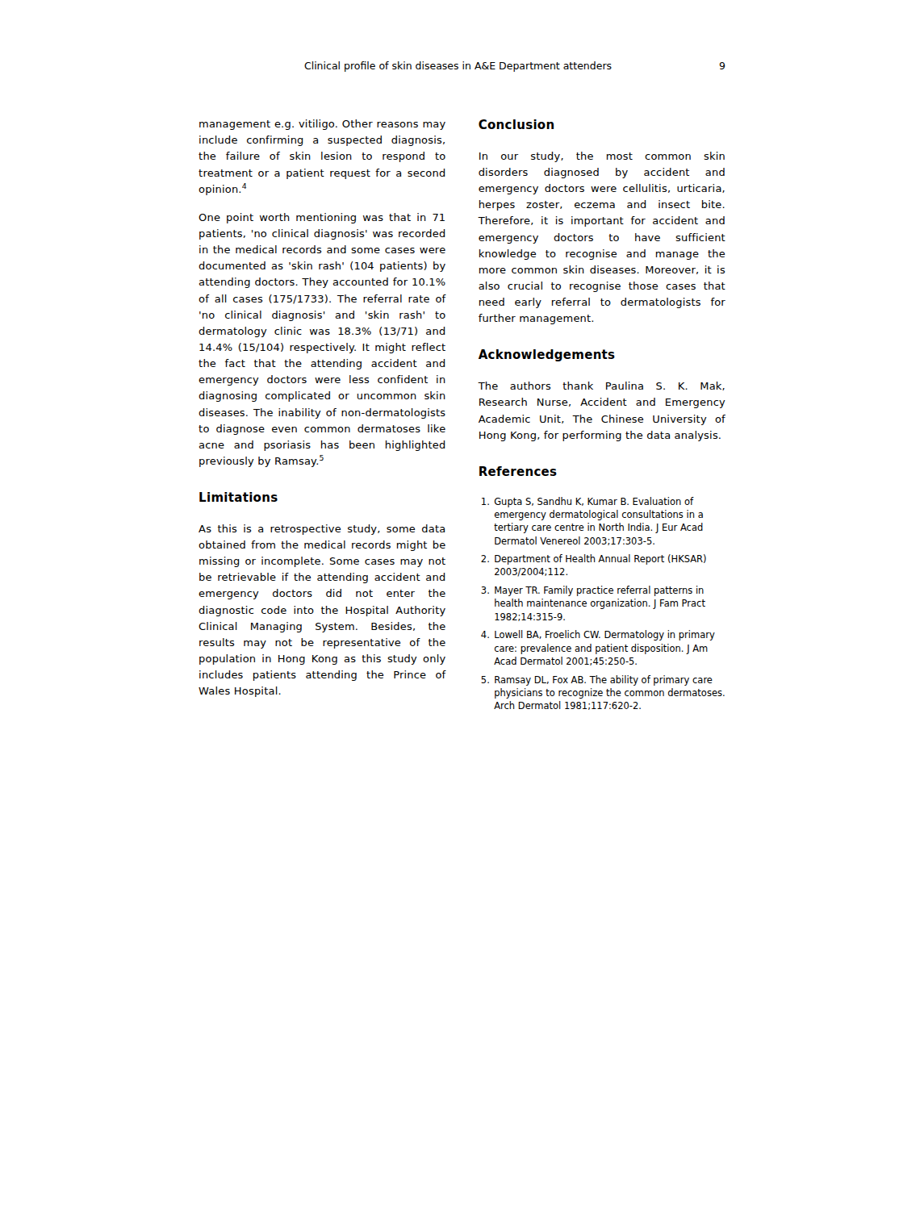Clinical profile of skin diseases in A&E Department attenders
9
management e.g. vitiligo. Other reasons may include confirming a suspected diagnosis, the failure of skin lesion to respond to treatment or a patient request for a second opinion.4
One point worth mentioning was that in 71 patients, 'no clinical diagnosis' was recorded in the medical records and some cases were documented as 'skin rash' (104 patients) by attending doctors. They accounted for 10.1% of all cases (175/1733). The referral rate of 'no clinical diagnosis' and 'skin rash' to dermatology clinic was 18.3% (13/71) and 14.4% (15/104) respectively. It might reflect the fact that the attending accident and emergency doctors were less confident in diagnosing complicated or uncommon skin diseases. The inability of non-dermatologists to diagnose even common dermatoses like acne and psoriasis has been highlighted previously by Ramsay.5
Limitations
As this is a retrospective study, some data obtained from the medical records might be missing or incomplete. Some cases may not be retrievable if the attending accident and emergency doctors did not enter the diagnostic code into the Hospital Authority Clinical Managing System. Besides, the results may not be representative of the population in Hong Kong as this study only includes patients attending the Prince of Wales Hospital.
Conclusion
In our study, the most common skin disorders diagnosed by accident and emergency doctors were cellulitis, urticaria, herpes zoster, eczema and insect bite. Therefore, it is important for accident and emergency doctors to have sufficient knowledge to recognise and manage the more common skin diseases. Moreover, it is also crucial to recognise those cases that need early referral to dermatologists for further management.
Acknowledgements
The authors thank Paulina S. K. Mak, Research Nurse, Accident and Emergency Academic Unit, The Chinese University of Hong Kong, for performing the data analysis.
References
Gupta S, Sandhu K, Kumar B. Evaluation of emergency dermatological consultations in a tertiary care centre in North India. J Eur Acad Dermatol Venereol 2003;17:303-5.
Department of Health Annual Report (HKSAR) 2003/2004;112.
Mayer TR. Family practice referral patterns in health maintenance organization. J Fam Pract 1982;14:315-9.
Lowell BA, Froelich CW. Dermatology in primary care: prevalence and patient disposition. J Am Acad Dermatol 2001;45:250-5.
Ramsay DL, Fox AB. The ability of primary care physicians to recognize the common dermatoses. Arch Dermatol 1981;117:620-2.